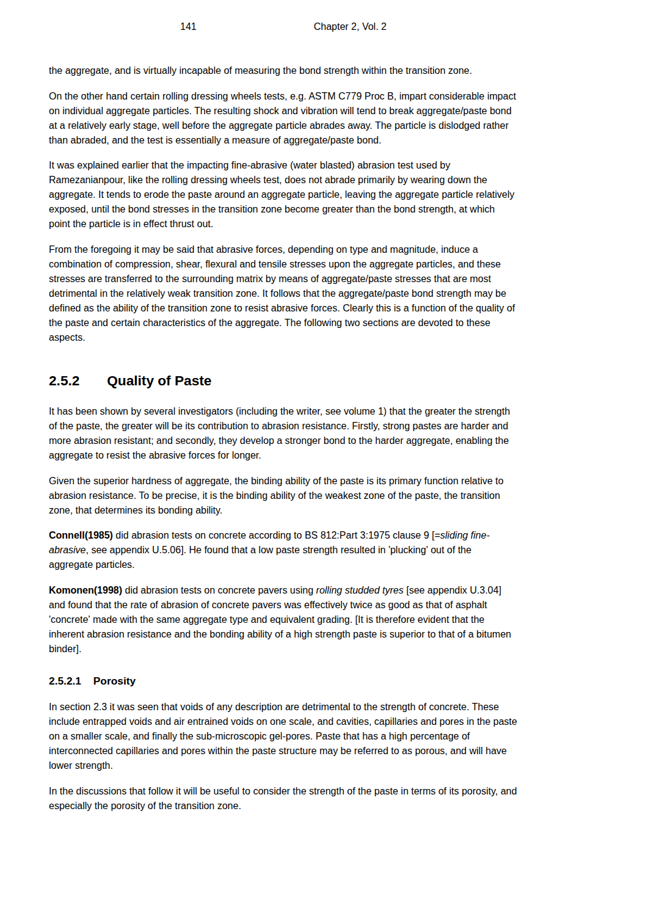141 Chapter 2, Vol. 2
the aggregate, and is virtually incapable of measuring the bond strength within the transition zone.
On the other hand certain rolling dressing wheels tests, e.g. ASTM C779 Proc B, impart considerable impact on individual aggregate particles. The resulting shock and vibration will tend to break aggregate/paste bond at a relatively early stage, well before the aggregate particle abrades away. The particle is dislodged rather than abraded, and the test is essentially a measure of aggregate/paste bond.
It was explained earlier that the impacting fine-abrasive (water blasted) abrasion test used by Ramezanianpour, like the rolling dressing wheels test, does not abrade primarily by wearing down the aggregate. It tends to erode the paste around an aggregate particle, leaving the aggregate particle relatively exposed, until the bond stresses in the transition zone become greater than the bond strength, at which point the particle is in effect thrust out.
From the foregoing it may be said that abrasive forces, depending on type and magnitude, induce a combination of compression, shear, flexural and tensile stresses upon the aggregate particles, and these stresses are transferred to the surrounding matrix by means of aggregate/paste stresses that are most detrimental in the relatively weak transition zone. It follows that the aggregate/paste bond strength may be defined as the ability of the transition zone to resist abrasive forces. Clearly this is a function of the quality of the paste and certain characteristics of the aggregate. The following two sections are devoted to these aspects.
2.5.2 Quality of Paste
It has been shown by several investigators (including the writer, see volume 1) that the greater the strength of the paste, the greater will be its contribution to abrasion resistance. Firstly, strong pastes are harder and more abrasion resistant; and secondly, they develop a stronger bond to the harder aggregate, enabling the aggregate to resist the abrasive forces for longer.
Given the superior hardness of aggregate, the binding ability of the paste is its primary function relative to abrasion resistance. To be precise, it is the binding ability of the weakest zone of the paste, the transition zone, that determines its bonding ability.
Connell(1985) did abrasion tests on concrete according to BS 812:Part 3:1975 clause 9 [=sliding fine-abrasive, see appendix U.5.06]. He found that a low paste strength resulted in 'plucking' out of the aggregate particles.
Komonen(1998) did abrasion tests on concrete pavers using rolling studded tyres [see appendix U.3.04] and found that the rate of abrasion of concrete pavers was effectively twice as good as that of asphalt 'concrete' made with the same aggregate type and equivalent grading. [It is therefore evident that the inherent abrasion resistance and the bonding ability of a high strength paste is superior to that of a bitumen binder].
2.5.2.1 Porosity
In section 2.3 it was seen that voids of any description are detrimental to the strength of concrete. These include entrapped voids and air entrained voids on one scale, and cavities, capillaries and pores in the paste on a smaller scale, and finally the sub-microscopic gel-pores. Paste that has a high percentage of interconnected capillaries and pores within the paste structure may be referred to as porous, and will have lower strength.
In the discussions that follow it will be useful to consider the strength of the paste in terms of its porosity, and especially the porosity of the transition zone.